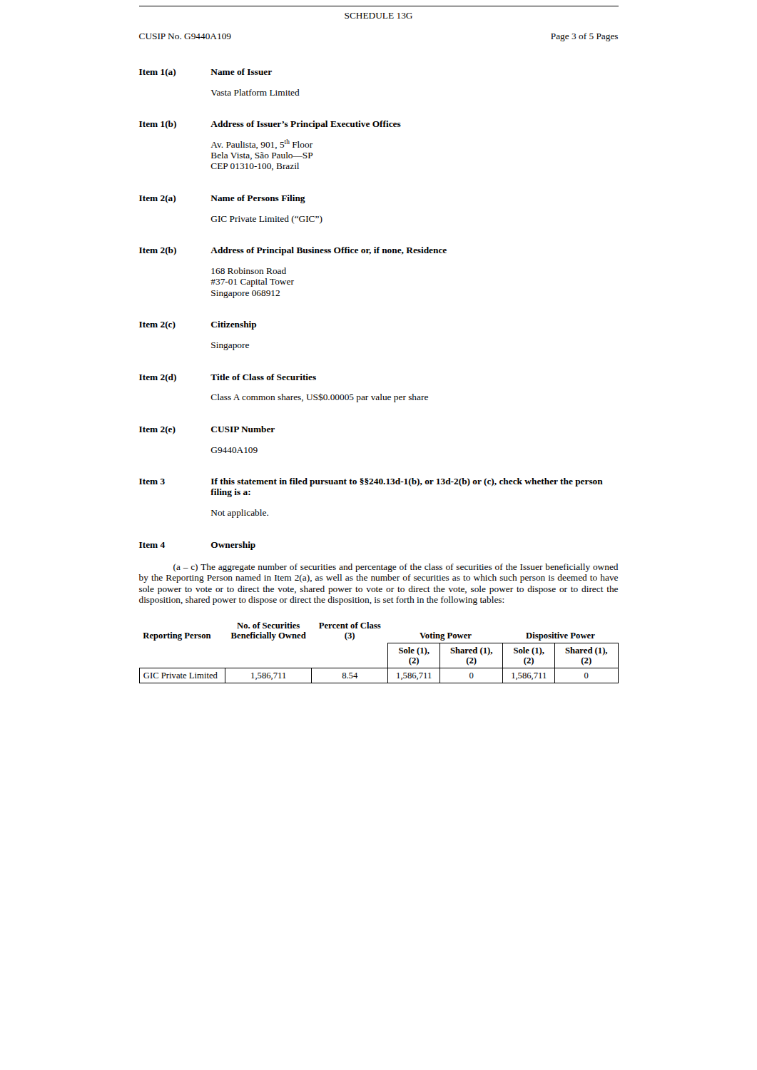SCHEDULE 13G
CUSIP No. G9440A109
Page 3 of 5 Pages
Item 1(a)
Name of Issuer
Vasta Platform Limited
Item 1(b)
Address of Issuer’s Principal Executive Offices
Av. Paulista, 901, 5th Floor
Bela Vista, São Paulo—SP
CEP 01310-100, Brazil
Item 2(a)
Name of Persons Filing
GIC Private Limited (“GIC”)
Item 2(b)
Address of Principal Business Office or, if none, Residence
168 Robinson Road
#37-01 Capital Tower
Singapore 068912
Item 2(c)
Citizenship
Singapore
Item 2(d)
Title of Class of Securities
Class A common shares, US$0.00005 par value per share
Item 2(e)
CUSIP Number
G9440A109
Item 3
If this statement in filed pursuant to §§240.13d-1(b), or 13d-2(b) or (c), check whether the person filing is a:
Not applicable.
Item 4
Ownership
(a – c) The aggregate number of securities and percentage of the class of securities of the Issuer beneficially owned by the Reporting Person named in Item 2(a), as well as the number of securities as to which such person is deemed to have sole power to vote or to direct the vote, shared power to vote or to direct the vote, sole power to dispose or to direct the disposition, shared power to dispose or direct the disposition, is set forth in the following tables:
| Reporting Person | No. of Securities Beneficially Owned | Percent of Class (3) | Voting Power | Dispositive Power |
| --- | --- | --- | --- | --- |
| | | | Sole (1), (2) | Shared (1), (2) | Sole (1), (2) | Shared (1), (2) |
| GIC Private Limited | 1,586,711 | 8.54 | 1,586,711 | 0 | 1,586,711 | 0 |